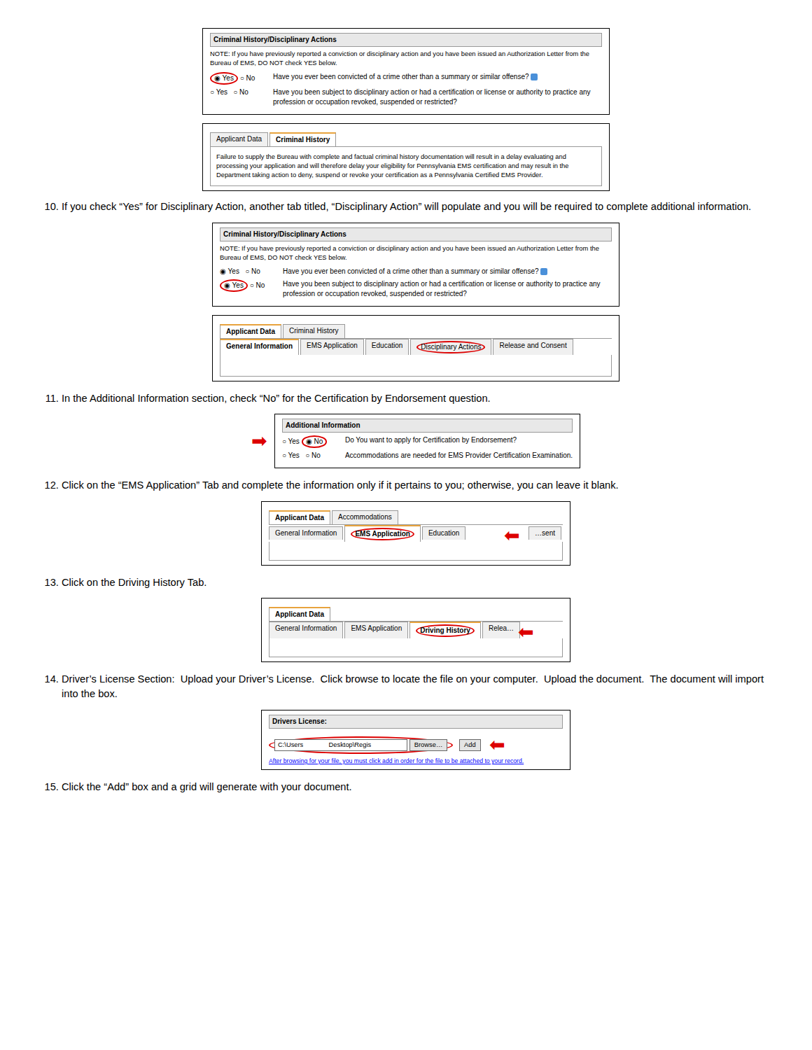Criminal History/Disciplinary Actions
NOTE: If you have previously reported a conviction or disciplinary action and you have been issued an Authorization Letter from the Bureau of EMS, DO NOT check YES below.
◉ Yes ○ No
Have you ever been convicted of a crime other than a summary or similar offense?
○ Yes ○ No
Have you been subject to disciplinary action or had a certification or license or authority to practice any profession or occupation revoked, suspended or restricted?
Applicant Data
Criminal History
Failure to supply the Bureau with complete and factual criminal history documentation will result in a delay evaluating and processing your application and will therefore delay your eligibility for Pennsylvania EMS certification and may result in the Department taking action to deny, suspend or revoke your certification as a Pennsylvania Certified EMS Provider.
If you check “Yes” for Disciplinary Action, another tab titled, “Disciplinary Action” will populate and you will be required to complete additional information.
Criminal History/Disciplinary Actions
NOTE: If you have previously reported a conviction or disciplinary action and you have been issued an Authorization Letter from the Bureau of EMS, DO NOT check YES below.
◉ Yes ○ No
Have you ever been convicted of a crime other than a summary or similar offense?
◉ Yes ○ No
Have you been subject to disciplinary action or had a certification or license or authority to practice any profession or occupation revoked, suspended or restricted?
Applicant Data
Criminal History
General Information
EMS Application
Education
Disciplinary Actions
Release and Consent
In the Additional Information section, check “No” for the Certification by Endorsement question.
➡
Additional Information
○ Yes ◉ No
Do You want to apply for Certification by Endorsement?
○ Yes ○ No
Accommodations are needed for EMS Provider Certification Examination.
Click on the “EMS Application” Tab and complete the information only if it pertains to you; otherwise, you can leave it blank.
Applicant Data
Accommodations
General Information
EMS Application
Education
…sent
⬅
Click on the Driving History Tab.
Applicant Data
General Information
EMS Application
Driving History
Relea…
⬅
Driver’s License Section: Upload your Driver’s License. Click browse to locate the file on your computer. Upload the document. The document will import into the box.
Drivers License:
C:\Users Desktop\Regis Browse… Add ⬅
After browsing for your file, you must click add in order for the file to be attached to your record.
Click the “Add” box and a grid will generate with your document.